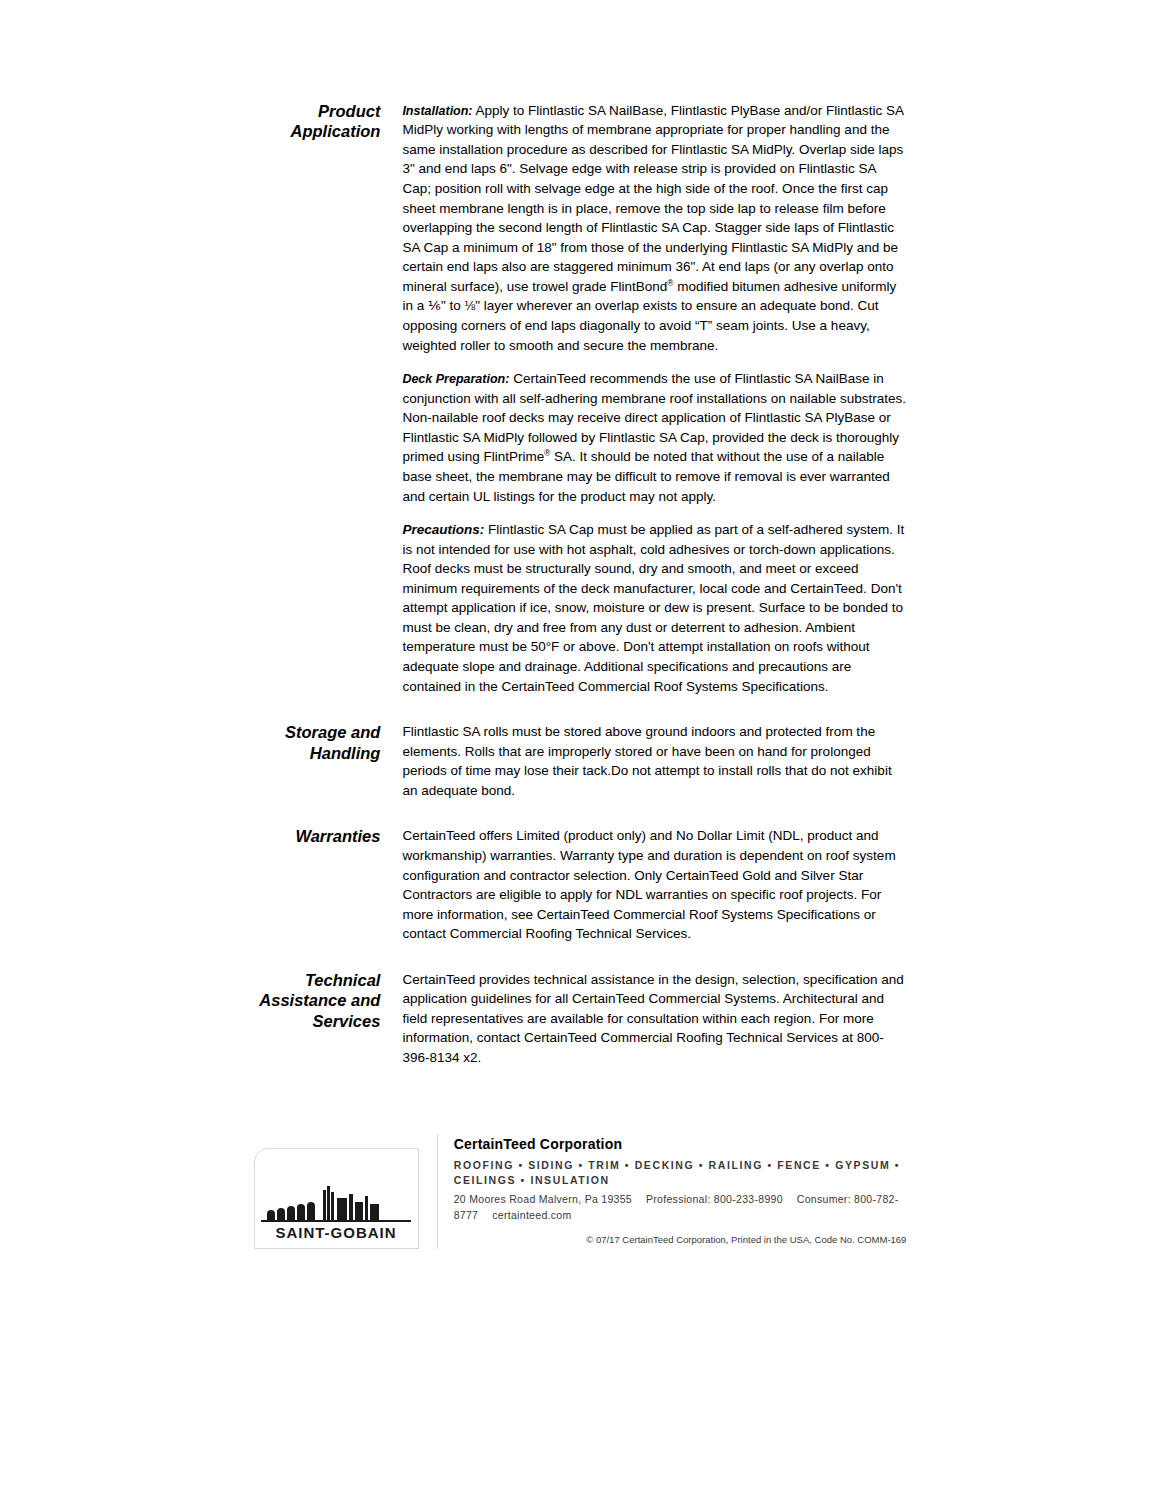Product
Application
Installation: Apply to Flintlastic SA NailBase, Flintlastic PlyBase and/or Flintlastic SA MidPly working with lengths of membrane appropriate for proper handling and the same installation procedure as described for Flintlastic SA MidPly. Overlap side laps 3" and end laps 6". Selvage edge with release strip is provided on Flintlastic SA Cap; position roll with selvage edge at the high side of the roof. Once the first cap sheet membrane length is in place, remove the top side lap to release film before overlapping the second length of Flintlastic SA Cap. Stagger side laps of Flintlastic SA Cap a minimum of 18" from those of the underlying Flintlastic SA MidPly and be certain end laps also are staggered minimum 36". At end laps (or any overlap onto mineral surface), use trowel grade FlintBond® modified bitumen adhesive uniformly in a ⅙" to ⅛" layer wherever an overlap exists to ensure an adequate bond. Cut opposing corners of end laps diagonally to avoid “T” seam joints. Use a heavy, weighted roller to smooth and secure the membrane.
Deck Preparation: CertainTeed recommends the use of Flintlastic SA NailBase in conjunction with all self-adhering membrane roof installations on nailable substrates. Non-nailable roof decks may receive direct application of Flintlastic SA PlyBase or Flintlastic SA MidPly followed by Flintlastic SA Cap, provided the deck is thoroughly primed using FlintPrime® SA. It should be noted that without the use of a nailable base sheet, the membrane may be difficult to remove if removal is ever warranted and certain UL listings for the product may not apply.
Precautions: Flintlastic SA Cap must be applied as part of a self-adhered system. It is not intended for use with hot asphalt, cold adhesives or torch-down applications. Roof decks must be structurally sound, dry and smooth, and meet or exceed minimum requirements of the deck manufacturer, local code and CertainTeed. Don't attempt application if ice, snow, moisture or dew is present. Surface to be bonded to must be clean, dry and free from any dust or deterrent to adhesion. Ambient temperature must be 50°F or above. Don't attempt installation on roofs without adequate slope and drainage. Additional specifications and precautions are contained in the CertainTeed Commercial Roof Systems Specifications.
Storage and
Handling
Flintlastic SA rolls must be stored above ground indoors and protected from the elements. Rolls that are improperly stored or have been on hand for prolonged periods of time may lose their tack.Do not attempt to install rolls that do not exhibit an adequate bond.
Warranties
CertainTeed offers Limited (product only) and No Dollar Limit (NDL, product and workmanship) warranties. Warranty type and duration is dependent on roof system configuration and contractor selection. Only CertainTeed Gold and Silver Star Contractors are eligible to apply for NDL warranties on specific roof projects. For more information, see CertainTeed Commercial Roof Systems Specifications or contact Commercial Roofing Technical Services.
Technical
Assistance and
Services
CertainTeed provides technical assistance in the design, selection, specification and application guidelines for all CertainTeed Commercial Systems. Architectural and field representatives are available for consultation within each region. For more information, contact CertainTeed Commercial Roofing Technical Services at 800-396-8134 x2.
SAINT-GOBAIN
CertainTeed Corporation
ROOFING • SIDING • TRIM • DECKING • RAILING • FENCE • GYPSUM • CEILINGS • INSULATION
20 Moores Road Malvern, Pa 19355 Professional: 800-233-8990 Consumer: 800-782-8777 certainteed.com
© 07/17 CertainTeed Corporation, Printed in the USA, Code No. COMM-169